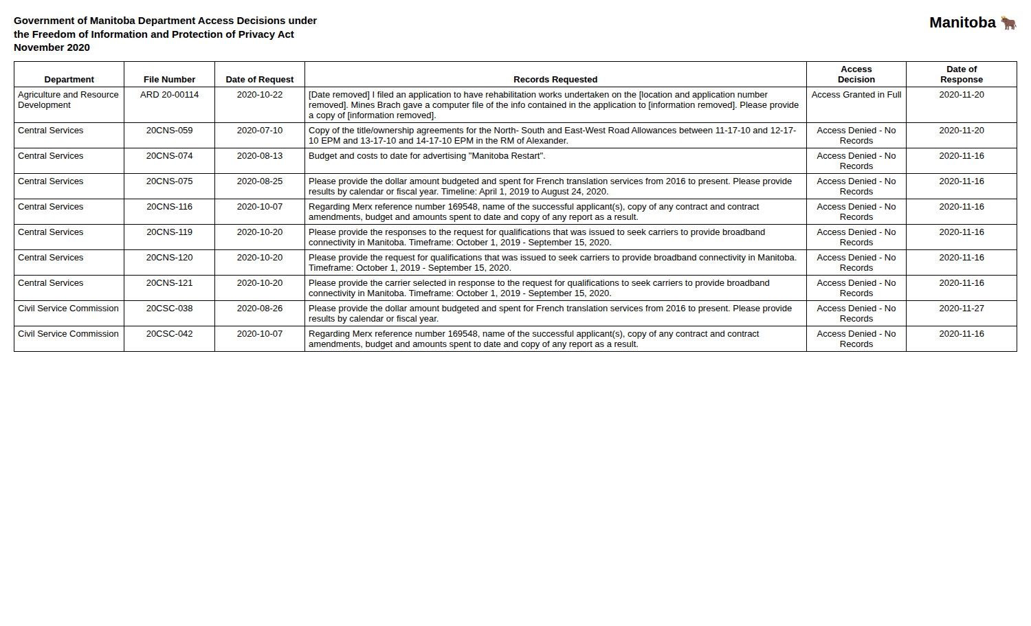Government of Manitoba Department Access Decisions under
the Freedom of Information and Protection of Privacy Act
November 2020
Manitoba 🐂
| Department | File Number | Date of Request | Records Requested | Access Decision | Date of Response |
| --- | --- | --- | --- | --- | --- |
| Agriculture and Resource Development | ARD 20-00114 | 2020-10-22 | [Date removed] I filed an application to have rehabilitation works undertaken on the [location and application number removed]. Mines Brach gave a computer file of the info contained in the application to [information removed]. Please provide a copy of [information removed]. | Access Granted in Full | 2020-11-20 |
| Central Services | 20CNS-059 | 2020-07-10 | Copy of the title/ownership agreements for the North- South and East-West Road Allowances between 11-17-10 and 12-17-10 EPM and 13-17-10 and 14-17-10 EPM in the RM of Alexander. | Access Denied - No Records | 2020-11-20 |
| Central Services | 20CNS-074 | 2020-08-13 | Budget and costs to date for advertising "Manitoba Restart". | Access Denied - No Records | 2020-11-16 |
| Central Services | 20CNS-075 | 2020-08-25 | Please provide the dollar amount budgeted and spent for French translation services from 2016 to present. Please provide results by calendar or fiscal year. Timeline: April 1, 2019 to August 24, 2020. | Access Denied - No Records | 2020-11-16 |
| Central Services | 20CNS-116 | 2020-10-07 | Regarding Merx reference number 169548, name of the successful applicant(s), copy of any contract and contract amendments, budget and amounts spent to date and copy of any report as a result. | Access Denied - No Records | 2020-11-16 |
| Central Services | 20CNS-119 | 2020-10-20 | Please provide the responses to the request for qualifications that was issued to seek carriers to provide broadband connectivity in Manitoba. Timeframe: October 1, 2019 - September 15, 2020. | Access Denied - No Records | 2020-11-16 |
| Central Services | 20CNS-120 | 2020-10-20 | Please provide the request for qualifications that was issued to seek carriers to provide broadband connectivity in Manitoba. Timeframe: October 1, 2019 - September 15, 2020. | Access Denied - No Records | 2020-11-16 |
| Central Services | 20CNS-121 | 2020-10-20 | Please provide the carrier selected in response to the request for qualifications to seek carriers to provide broadband connectivity in Manitoba. Timeframe: October 1, 2019 - September 15, 2020. | Access Denied - No Records | 2020-11-16 |
| Civil Service Commission | 20CSC-038 | 2020-08-26 | Please provide the dollar amount budgeted and spent for French translation services from 2016 to present. Please provide results by calendar or fiscal year. | Access Denied - No Records | 2020-11-27 |
| Civil Service Commission | 20CSC-042 | 2020-10-07 | Regarding Merx reference number 169548, name of the successful applicant(s), copy of any contract and contract amendments, budget and amounts spent to date and copy of any report as a result. | Access Denied - No Records | 2020-11-16 |